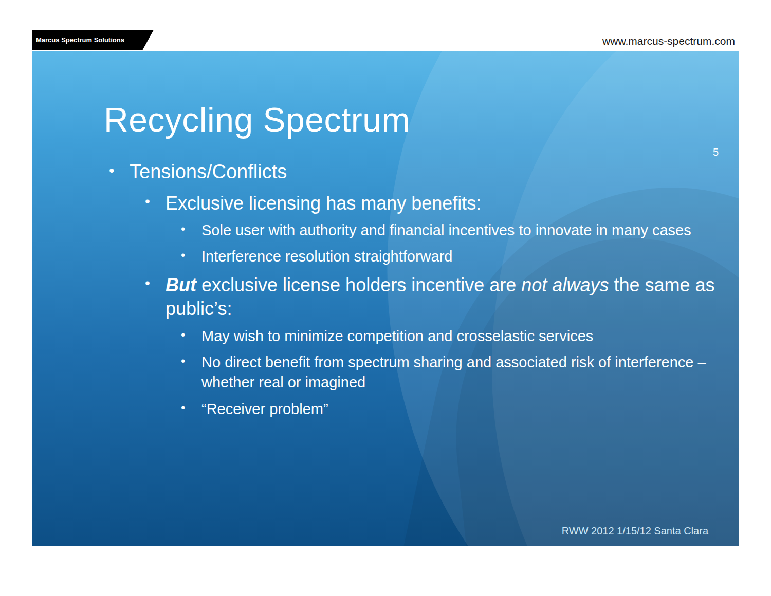Marcus Spectrum Solutions
www.marcus-spectrum.com
Recycling Spectrum
5
Tensions/Conflicts
Exclusive licensing has many benefits:
Sole user with authority and financial incentives to innovate in many cases
Interference resolution straightforward
But exclusive license holders incentive are not always the same as public’s:
May wish to minimize competition and crosselastic services
No direct benefit from spectrum sharing and associated risk of interference –whether real or imagined
“Receiver problem”
RWW 2012 1/15/12 Santa Clara